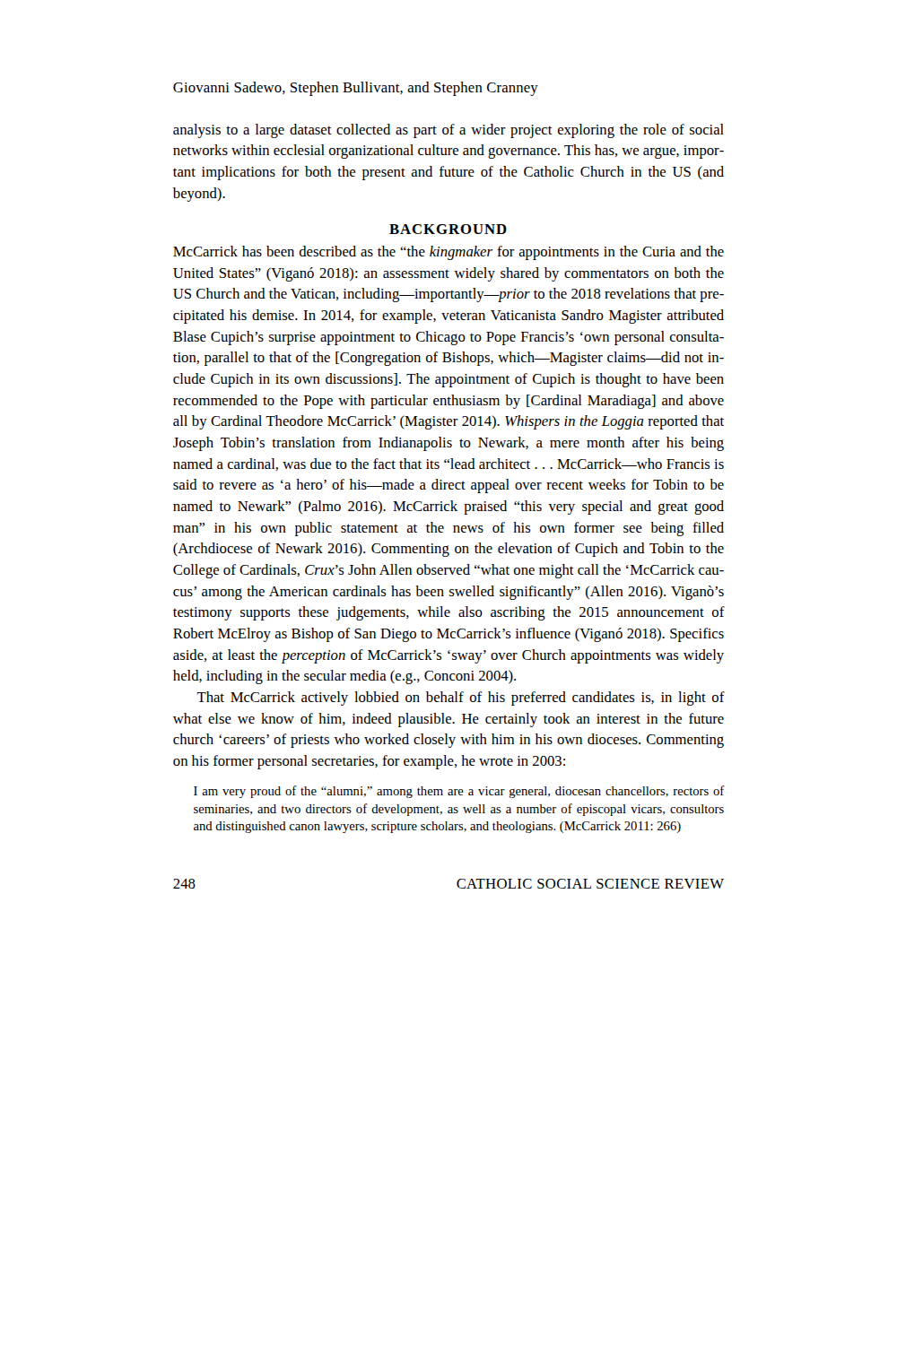Giovanni Sadewo, Stephen Bullivant, and Stephen Cranney
analysis to a large dataset collected as part of a wider project exploring the role of social networks within ecclesial organizational culture and governance. This has, we argue, important implications for both the present and future of the Catholic Church in the US (and beyond).
BACKGROUND
McCarrick has been described as the “the kingmaker for appointments in the Curia and the United States” (Viganó 2018): an assessment widely shared by commentators on both the US Church and the Vatican, including—importantly—prior to the 2018 revelations that precipitated his demise. In 2014, for example, veteran Vaticanista Sandro Magister attributed Blase Cupich’s surprise appointment to Chicago to Pope Francis’s ‘own personal consultation, parallel to that of the [Congregation of Bishops, which—Magister claims—did not include Cupich in its own discussions]. The appointment of Cupich is thought to have been recommended to the Pope with particular enthusiasm by [Cardinal Maradiaga] and above all by Cardinal Theodore McCarrick’ (Magister 2014). Whispers in the Loggia reported that Joseph Tobin’s translation from Indianapolis to Newark, a mere month after his being named a cardinal, was due to the fact that its “lead architect . . . McCarrick—who Francis is said to revere as ‘a hero’ of his—made a direct appeal over recent weeks for Tobin to be named to Newark” (Palmo 2016). McCarrick praised “this very special and great good man” in his own public statement at the news of his own former see being filled (Archdiocese of Newark 2016). Commenting on the elevation of Cupich and Tobin to the College of Cardinals, Crux’s John Allen observed “what one might call the ‘McCarrick caucus’ among the American cardinals has been swelled significantly” (Allen 2016). Viganò’s testimony supports these judgements, while also ascribing the 2015 announcement of Robert McElroy as Bishop of San Diego to McCarrick’s influence (Viganó 2018). Specifics aside, at least the perception of McCarrick’s ‘sway’ over Church appointments was widely held, including in the secular media (e.g., Conconi 2004).
That McCarrick actively lobbied on behalf of his preferred candidates is, in light of what else we know of him, indeed plausible. He certainly took an interest in the future church ‘careers’ of priests who worked closely with him in his own dioceses. Commenting on his former personal secretaries, for example, he wrote in 2003:
I am very proud of the “alumni,” among them are a vicar general, diocesan chancellors, rectors of seminaries, and two directors of development, as well as a number of episcopal vicars, consultors and distinguished canon lawyers, scripture scholars, and theologians. (McCarrick 2011: 266)
248 CATHOLIC SOCIAL SCIENCE REVIEW